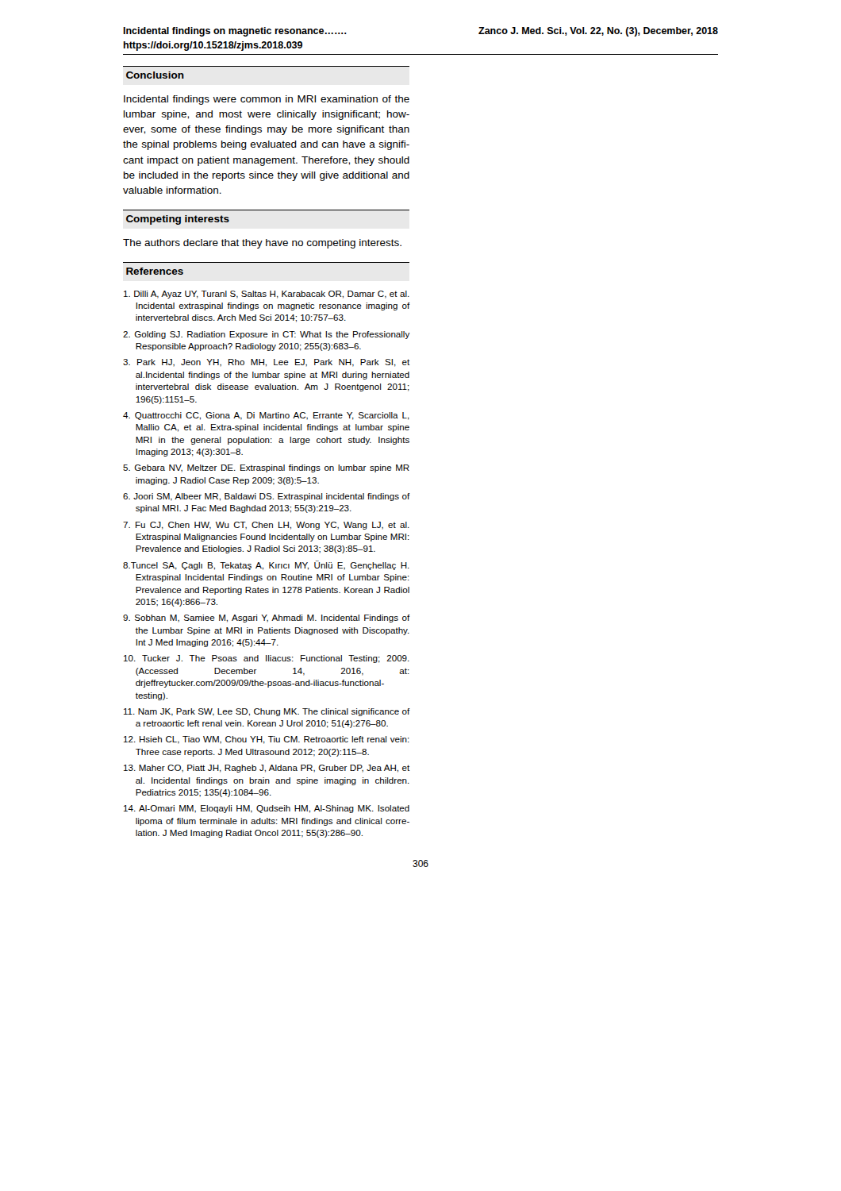Incidental findings on magnetic resonance…….
Zanco J. Med. Sci., Vol. 22, No. (3), December, 2018
https://doi.org/10.15218/zjms.2018.039
Conclusion
Incidental findings were common in MRI examination of the lumbar spine, and most were clinically insignificant; however, some of these findings may be more significant than the spinal problems being evaluated and can have a significant impact on patient management. Therefore, they should be included in the reports since they will give additional and valuable information.
Competing interests
The authors declare that they have no competing interests.
References
1. Dilli A, Ayaz UY, Turanl S, Saltas H, Karabacak OR, Damar C, et al. Incidental extraspinal findings on magnetic resonance imaging of intervertebral discs. Arch Med Sci 2014; 10:757–63.
2. Golding SJ. Radiation Exposure in CT: What Is the Professionally Responsible Approach? Radiology 2010; 255(3):683–6.
3. Park HJ, Jeon YH, Rho MH, Lee EJ, Park NH, Park SI, et al.Incidental findings of the lumbar spine at MRI during herniated intervertebral disk disease evaluation. Am J Roentgenol 2011; 196(5):1151–5.
4. Quattrocchi CC, Giona A, Di Martino AC, Errante Y, Scarciolla L, Mallio CA, et al. Extra-spinal incidental findings at lumbar spine MRI in the general population: a large cohort study. Insights Imaging 2013; 4(3):301–8.
5. Gebara NV, Meltzer DE. Extraspinal findings on lumbar spine MR imaging. J Radiol Case Rep 2009; 3(8):5–13.
6. Joori SM, Albeer MR, Baldawi DS. Extraspinal incidental findings of spinal MRI. J Fac Med Baghdad 2013; 55(3):219–23.
7. Fu CJ, Chen HW, Wu CT, Chen LH, Wong YC, Wang LJ, et al. Extraspinal Malignancies Found Incidentally on Lumbar Spine MRI: Prevalence and Etiologies. J Radiol Sci 2013; 38(3):85–91.
8. Tuncel SA, Çaglı B, Tekataş A, Kırıcı MY, Ünlü E, Gençhellaç H. Extraspinal Incidental Findings on Routine MRI of Lumbar Spine: Prevalence and Reporting Rates in 1278 Patients. Korean J Radiol 2015; 16(4):866–73.
9. Sobhan M, Samiee M, Asgari Y, Ahmadi M. Incidental Findings of the Lumbar Spine at MRI in Patients Diagnosed with Discopathy. Int J Med Imaging 2016; 4(5):44–7.
10. Tucker J. The Psoas and Iliacus: Functional Testing; 2009. (Accessed December 14, 2016, at: drjeffreytucker.com/2009/09/the-psoas-and-iliacus-functional-testing).
11. Nam JK, Park SW, Lee SD, Chung MK. The clinical significance of a retroaortic left renal vein. Korean J Urol 2010; 51(4):276–80.
12. Hsieh CL, Tiao WM, Chou YH, Tiu CM. Retroaortic left renal vein: Three case reports. J Med Ultrasound 2012; 20(2):115–8.
13. Maher CO, Piatt JH, Ragheb J, Aldana PR, Gruber DP, Jea AH, et al. Incidental findings on brain and spine imaging in children. Pediatrics 2015; 135(4):1084–96.
14. Al‑Omari MM, Eloqayli HM, Qudseih HM, Al‑Shinag MK. Isolated lipoma of filum terminale in adults: MRI findings and clinical correlation. J Med Imaging Radiat Oncol 2011; 55(3):286–90.
306